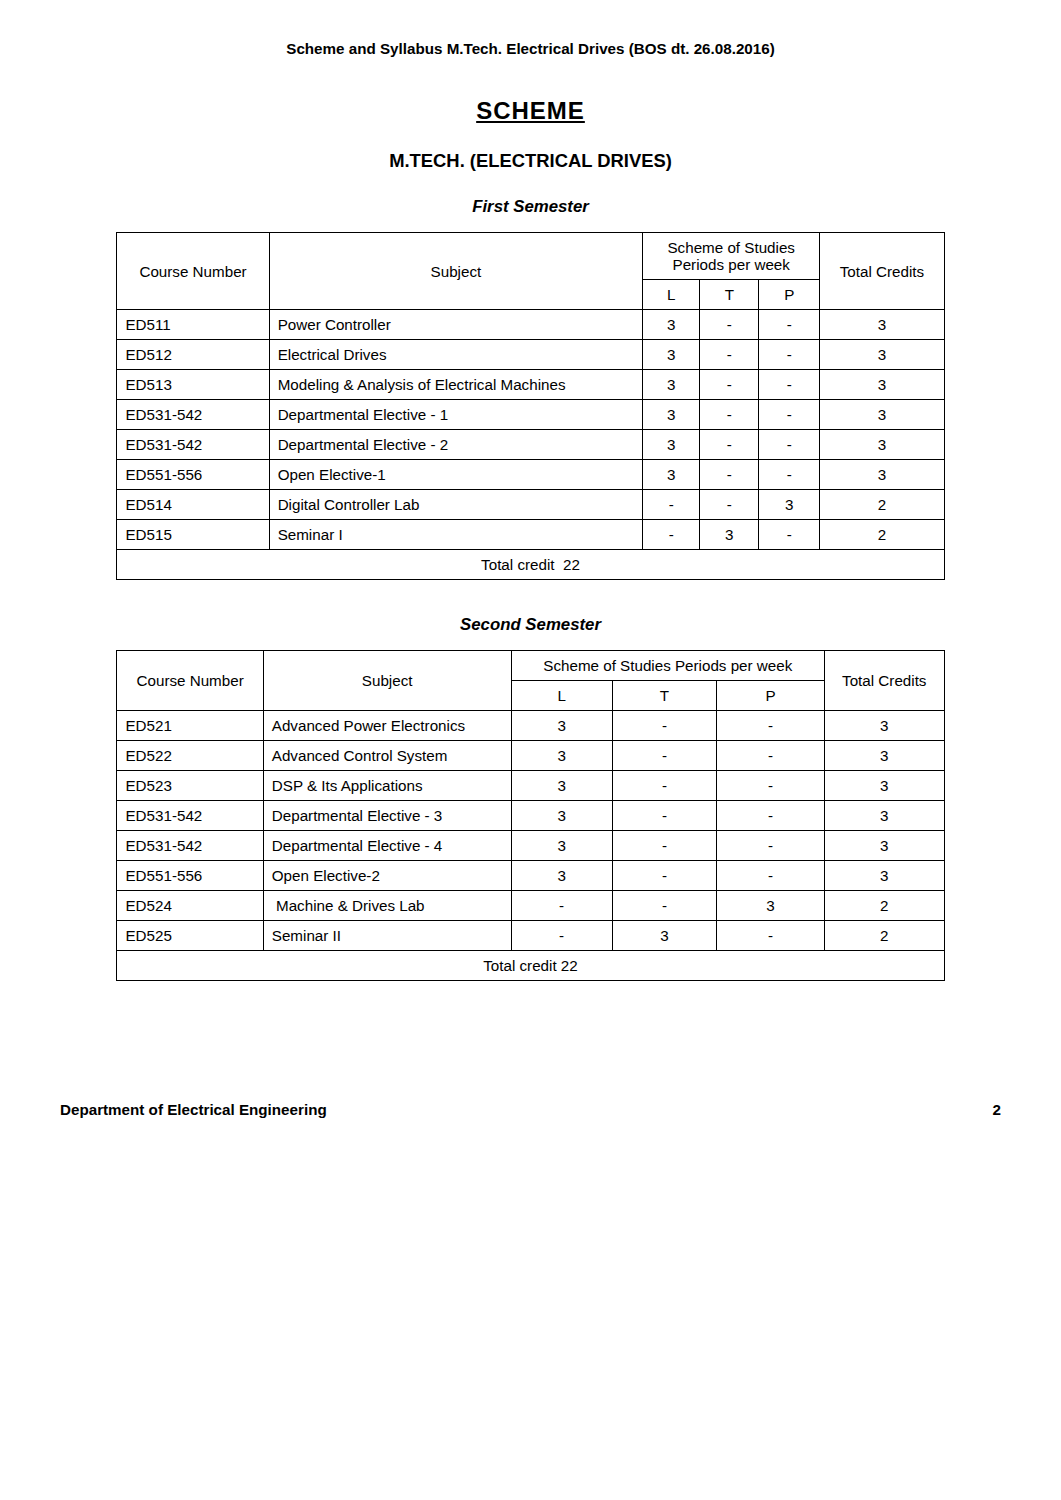Scheme and Syllabus M.Tech. Electrical Drives (BOS dt. 26.08.2016)
SCHEME
M.TECH. (ELECTRICAL DRIVES)
First Semester
| Course Number | Subject | Scheme of Studies Periods per week | Total Credits |
| --- | --- | --- | --- |
| L | T | P |
| ED511 | Power Controller | 3 | - | - | 3 |
| ED512 | Electrical Drives | 3 | - | - | 3 |
| ED513 | Modeling & Analysis of Electrical Machines | 3 | - | - | 3 |
| ED531-542 | Departmental Elective - 1 | 3 | - | - | 3 |
| ED531-542 | Departmental Elective - 2 | 3 | - | - | 3 |
| ED551-556 | Open Elective-1 | 3 | - | - | 3 |
| ED514 | Digital Controller Lab | - | - | 3 | 2 |
| ED515 | Seminar I | - | 3 | - | 2 |
| Total credit 22 |
Second Semester
| Course Number | Subject | Scheme of Studies Periods per week | Total Credits |
| --- | --- | --- | --- |
| L | T | P |
| ED521 | Advanced Power Electronics | 3 | - | - | 3 |
| ED522 | Advanced Control System | 3 | - | - | 3 |
| ED523 | DSP & Its Applications | 3 | - | - | 3 |
| ED531-542 | Departmental Elective - 3 | 3 | - | - | 3 |
| ED531-542 | Departmental Elective - 4 | 3 | - | - | 3 |
| ED551-556 | Open Elective-2 | 3 | - | - | 3 |
| ED524 | Machine & Drives Lab | - | - | 3 | 2 |
| ED525 | Seminar II | - | 3 | - | 2 |
| Total credit 22 |
Department of Electrical Engineering 2